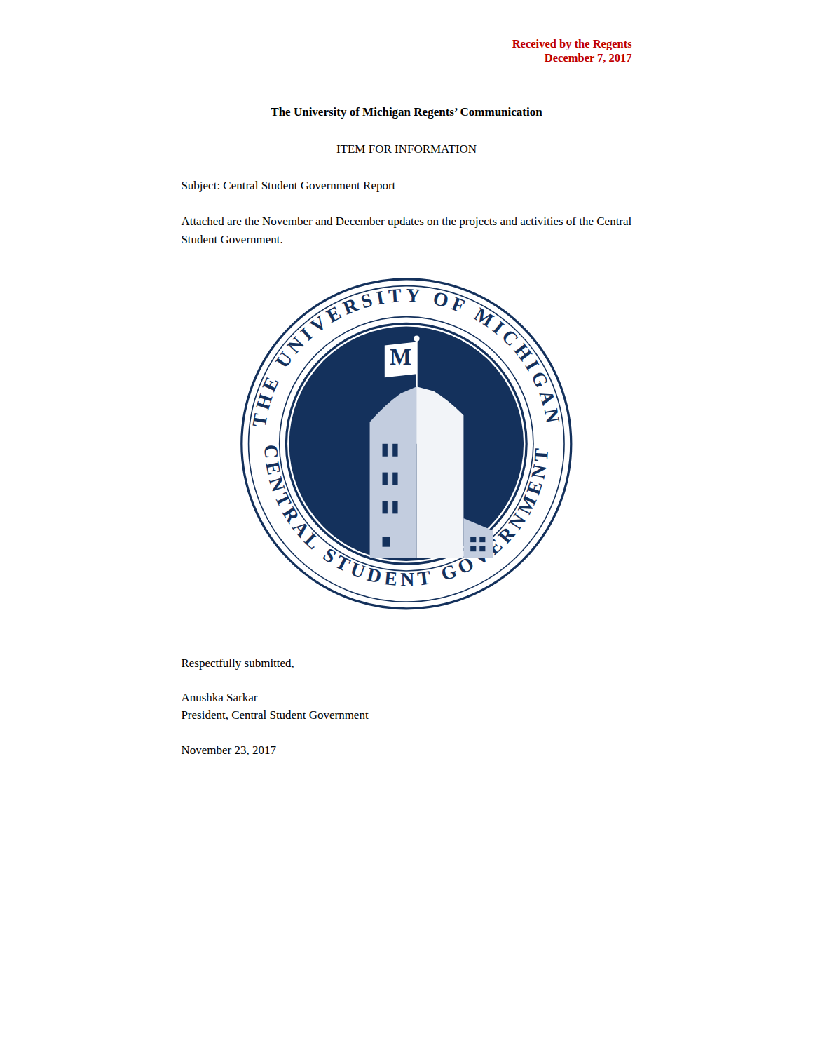Received by the Regents
December 7, 2017
The University of Michigan Regents’ Communication
ITEM FOR INFORMATION
Subject: Central Student Government Report
Attached are the November and December updates on the projects and activities of the Central Student Government.
THE UNIVERSITY OF MICHIGAN CENTRAL STUDENT GOVERNMENT M
Respectfully submitted,
Anushka Sarkar
President, Central Student Government
November 23, 2017